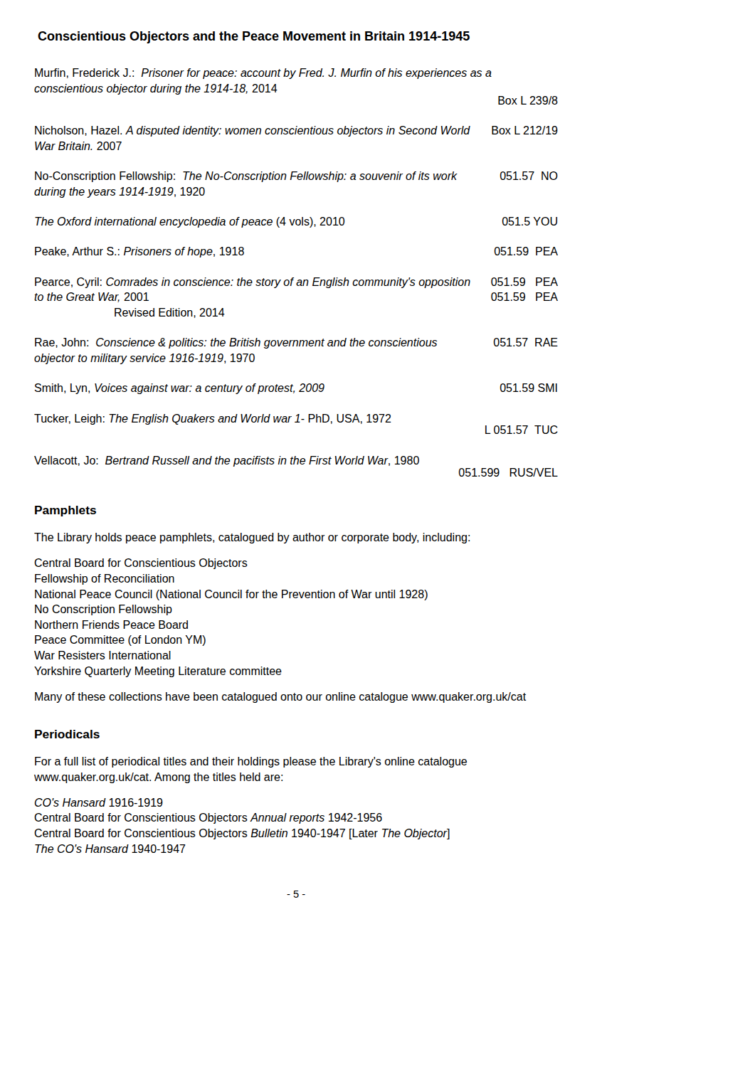Conscientious Objectors and the Peace Movement in Britain 1914-1945
| Murfin, Frederick J.: Prisoner for peace: account by Fred. J. Murfin of his experiences as a conscientious objector during the 1914-18, 2014 | |
Box L 239/8
| Nicholson, Hazel. A disputed identity: women conscientious objectors in Second World War Britain. 2007 | Box L 212/19 |
| No-Conscription Fellowship: The No-Conscription Fellowship: a souvenir of its work during the years 1914-1919 , 1920 | 051.57 NO |
| The Oxford international encyclopedia of peace (4 vols), 2010 | 051.5 YOU |
| Peake, Arthur S.: Prisoners of hope , 1918 | 051.59 PEA |
| Pearce, Cyril: Comrades in conscience: the story of an English community's opposition to the Great War, 2001 Revised Edition, 2014 | 051.59 PEA 051.59 PEA |
| Rae, John: Conscience & politics: the British government and the conscientious objector to military service 1916-1919 , 1970 | 051.57 RAE |
| Smith, Lyn, Voices against war: a century of protest, 2009 | 051.59 SMI |
| Tucker, Leigh: The English Quakers and World war 1 - PhD, USA, 1972 | |
L 051.57 TUC
| Vellacott, Jo: Bertrand Russell and the pacifists in the First World War , 1980 | |
051.599 RUS/VEL
Pamphlets
The Library holds peace pamphlets, catalogued by author or corporate body, including:
Central Board for Conscientious Objectors
Fellowship of Reconciliation
National Peace Council (National Council for the Prevention of War until 1928)
No Conscription Fellowship
Northern Friends Peace Board
Peace Committee (of London YM)
War Resisters International
Yorkshire Quarterly Meeting Literature committee
Many of these collections have been catalogued onto our online catalogue www.quaker.org.uk/cat
Periodicals
For a full list of periodical titles and their holdings please the Library's online catalogue www.quaker.org.uk/cat. Among the titles held are:
CO's Hansard 1916-1919
Central Board for Conscientious Objectors Annual reports 1942-1956
Central Board for Conscientious Objectors Bulletin 1940-1947 [Later The Objector]
The CO's Hansard 1940-1947
- 5 -